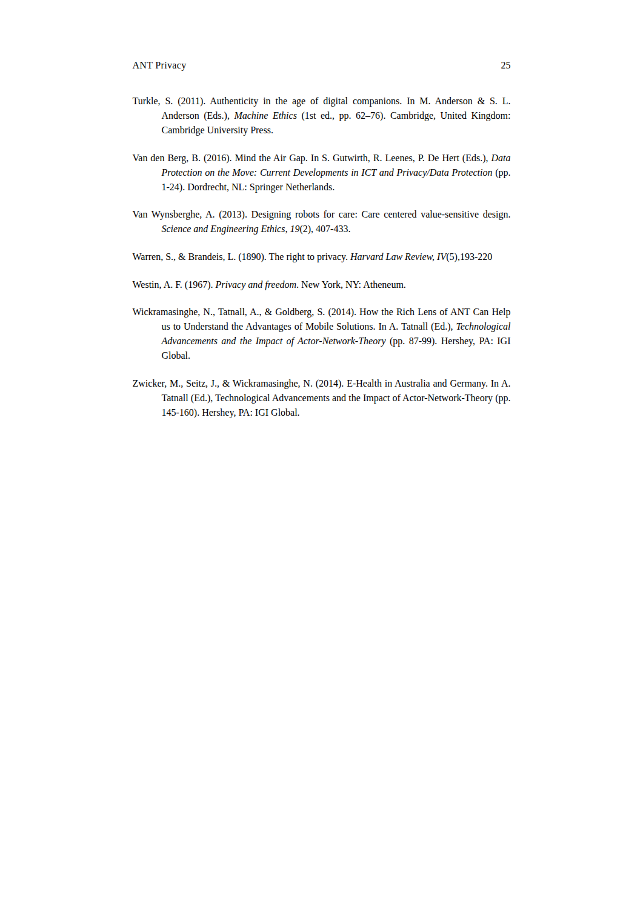ANT Privacy 25
Turkle, S. (2011). Authenticity in the age of digital companions. In M. Anderson & S. L. Anderson (Eds.), Machine Ethics (1st ed., pp. 62–76). Cambridge, United Kingdom: Cambridge University Press.
Van den Berg, B. (2016). Mind the Air Gap. In S. Gutwirth, R. Leenes, P. De Hert (Eds.), Data Protection on the Move: Current Developments in ICT and Privacy/Data Protection (pp. 1-24). Dordrecht, NL: Springer Netherlands.
Van Wynsberghe, A. (2013). Designing robots for care: Care centered value-sensitive design. Science and Engineering Ethics, 19(2), 407-433.
Warren, S., & Brandeis, L. (1890). The right to privacy. Harvard Law Review, IV(5),193-220
Westin, A. F. (1967). Privacy and freedom. New York, NY: Atheneum.
Wickramasinghe, N., Tatnall, A., & Goldberg, S. (2014). How the Rich Lens of ANT Can Help us to Understand the Advantages of Mobile Solutions. In A. Tatnall (Ed.), Technological Advancements and the Impact of Actor-Network-Theory (pp. 87-99). Hershey, PA: IGI Global.
Zwicker, M., Seitz, J., & Wickramasinghe, N. (2014). E-Health in Australia and Germany. In A. Tatnall (Ed.), Technological Advancements and the Impact of Actor-Network-Theory (pp. 145-160). Hershey, PA: IGI Global.